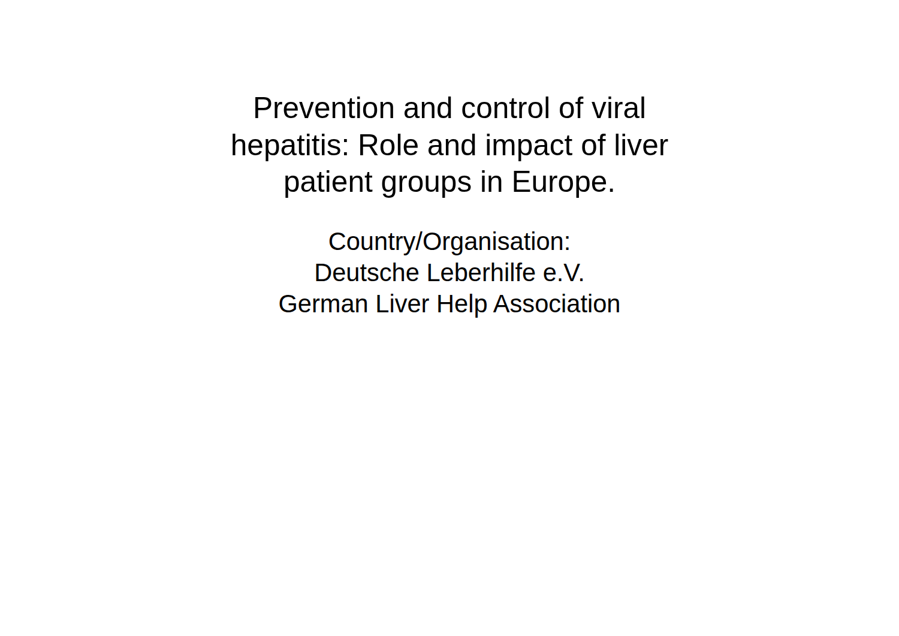Prevention and control of viral hepatitis: Role and impact of liver patient groups in Europe.
Country/Organisation:
Deutsche Leberhilfe e.V.
German Liver Help Association